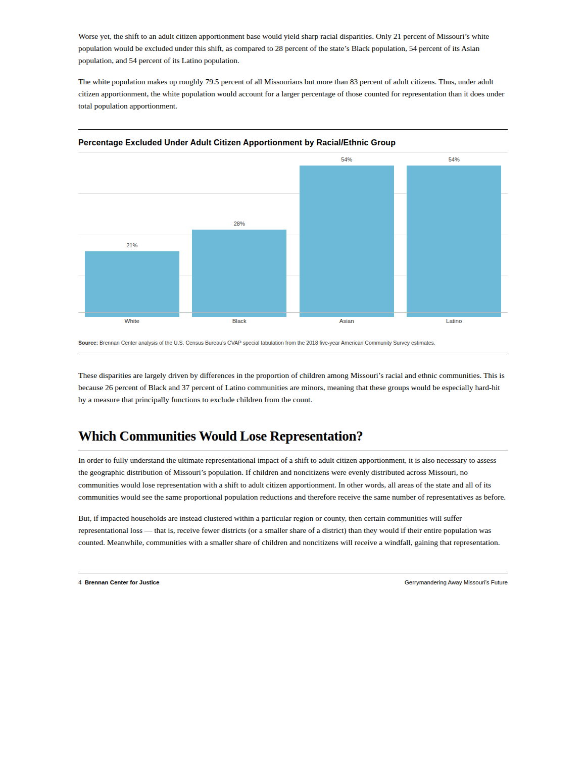Worse yet, the shift to an adult citizen apportionment base would yield sharp racial disparities. Only 21 percent of Missouri’s white population would be excluded under this shift, as compared to 28 percent of the state’s Black population, 54 percent of its Asian population, and 54 percent of its Latino population.
The white population makes up roughly 79.5 percent of all Missourians but more than 83 percent of adult citizens. Thus, under adult citizen apportionment, the white population would account for a larger percentage of those counted for representation than it does under total population apportionment.
Percentage Excluded Under Adult Citizen Apportionment by Racial/Ethnic Group
21%
28%
54%
54%
White Black Asian Latino
Source: Brennan Center analysis of the U.S. Census Bureau’s CVAP special tabulation from the 2018 five-year American Community Survey estimates.
These disparities are largely driven by differences in the proportion of children among Missouri’s racial and ethnic communities. This is because 26 percent of Black and 37 percent of Latino communities are minors, meaning that these groups would be especially hard-hit by a measure that principally functions to exclude children from the count.
Which Communities Would Lose Representation?
In order to fully understand the ultimate representational impact of a shift to adult citizen apportionment, it is also necessary to assess the geographic distribution of Missouri’s population. If children and noncitizens were evenly distributed across Missouri, no communities would lose representation with a shift to adult citizen apportionment. In other words, all areas of the state and all of its communities would see the same proportional population reductions and therefore receive the same number of representatives as before.
But, if impacted households are instead clustered within a particular region or county, then certain communities will suffer representational loss — that is, receive fewer districts (or a smaller share of a district) than they would if their entire population was counted. Meanwhile, communities with a smaller share of children and noncitizens will receive a windfall, gaining that representation.
4 Brennan Center for Justice
Gerrymandering Away Missouri’s Future